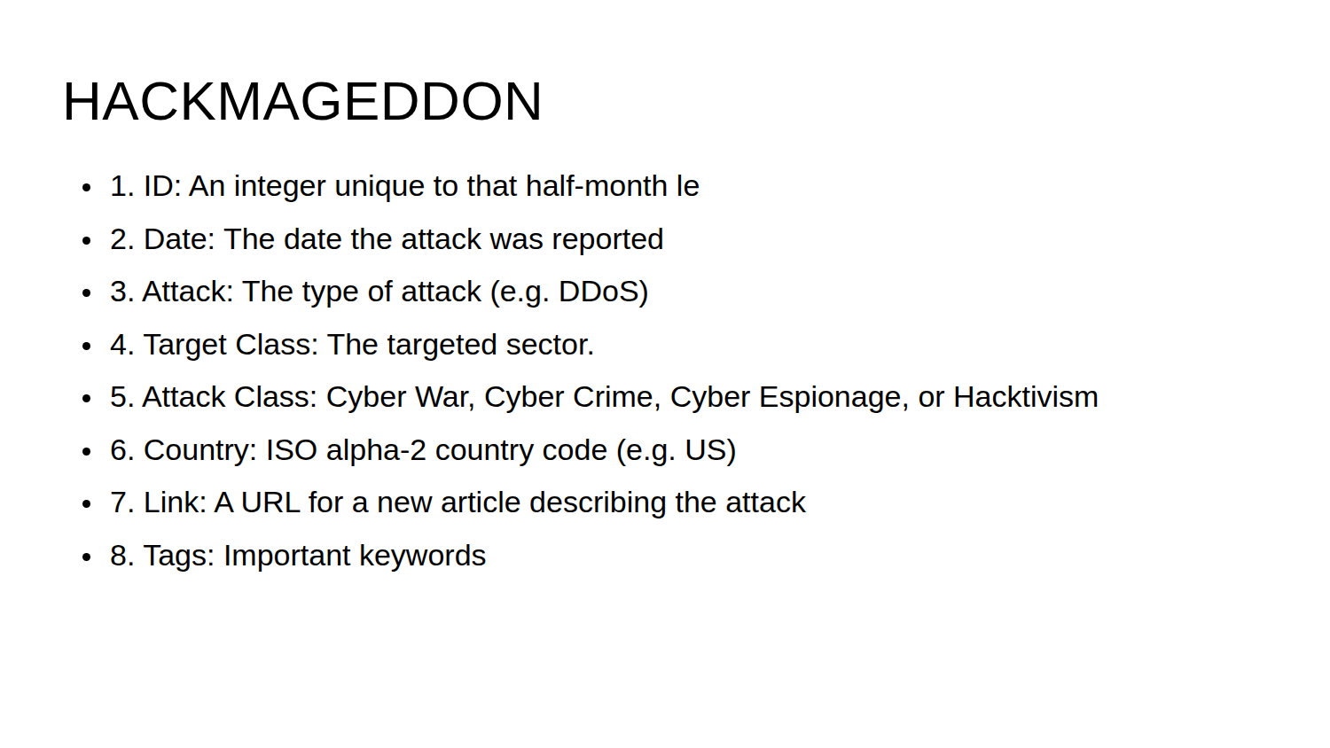HACKMAGEDDON
1. ID: An integer unique to that half-month le
2. Date: The date the attack was reported
3. Attack: The type of attack (e.g. DDoS)
4. Target Class: The targeted sector.
5. Attack Class: Cyber War, Cyber Crime, Cyber Espionage, or Hacktivism
6. Country: ISO alpha-2 country code (e.g. US)
7. Link: A URL for a new article describing the attack
8. Tags: Important keywords